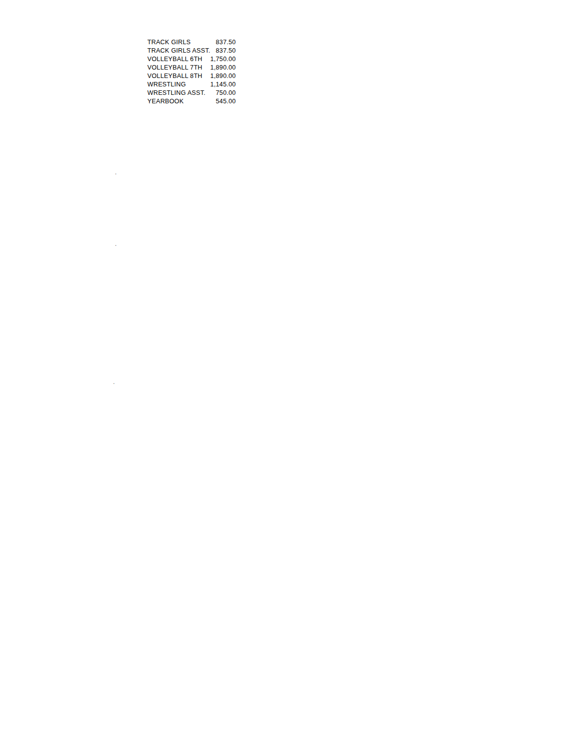| TRACK GIRLS | 837.50 |
| TRACK GIRLS ASST. | 837.50 |
| VOLLEYBALL 6TH | 1,750.00 |
| VOLLEYBALL 7TH | 1,890.00 |
| VOLLEYBALL 8TH | 1,890.00 |
| WRESTLING | 1,145.00 |
| WRESTLING ASST. | 750.00 |
| YEARBOOK | 545.00 |
. . .